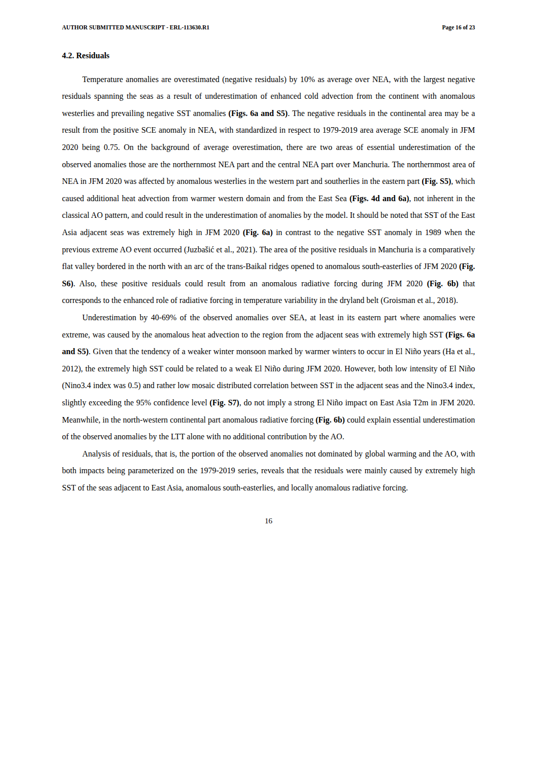AUTHOR SUBMITTED MANUSCRIPT - ERL-113630.R1 Page 16 of 23
4.2. Residuals
Temperature anomalies are overestimated (negative residuals) by 10% as average over NEA, with the largest negative residuals spanning the seas as a result of underestimation of enhanced cold advection from the continent with anomalous westerlies and prevailing negative SST anomalies (Figs. 6a and S5). The negative residuals in the continental area may be a result from the positive SCE anomaly in NEA, with standardized in respect to 1979-2019 area average SCE anomaly in JFM 2020 being 0.75. On the background of average overestimation, there are two areas of essential underestimation of the observed anomalies those are the northernmost NEA part and the central NEA part over Manchuria. The northernmost area of NEA in JFM 2020 was affected by anomalous westerlies in the western part and southerlies in the eastern part (Fig. S5), which caused additional heat advection from warmer western domain and from the East Sea (Figs. 4d and 6a), not inherent in the classical AO pattern, and could result in the underestimation of anomalies by the model. It should be noted that SST of the East Asia adjacent seas was extremely high in JFM 2020 (Fig. 6a) in contrast to the negative SST anomaly in 1989 when the previous extreme AO event occurred (Juzbašić et al., 2021). The area of the positive residuals in Manchuria is a comparatively flat valley bordered in the north with an arc of the trans-Baikal ridges opened to anomalous south-easterlies of JFM 2020 (Fig. S6). Also, these positive residuals could result from an anomalous radiative forcing during JFM 2020 (Fig. 6b) that corresponds to the enhanced role of radiative forcing in temperature variability in the dryland belt (Groisman et al., 2018).
Underestimation by 40-69% of the observed anomalies over SEA, at least in its eastern part where anomalies were extreme, was caused by the anomalous heat advection to the region from the adjacent seas with extremely high SST (Figs. 6a and S5). Given that the tendency of a weaker winter monsoon marked by warmer winters to occur in El Niño years (Ha et al., 2012), the extremely high SST could be related to a weak El Niño during JFM 2020. However, both low intensity of El Niño (Nino3.4 index was 0.5) and rather low mosaic distributed correlation between SST in the adjacent seas and the Nino3.4 index, slightly exceeding the 95% confidence level (Fig. S7), do not imply a strong El Niño impact on East Asia T2m in JFM 2020. Meanwhile, in the north-western continental part anomalous radiative forcing (Fig. 6b) could explain essential underestimation of the observed anomalies by the LTT alone with no additional contribution by the AO.
Analysis of residuals, that is, the portion of the observed anomalies not dominated by global warming and the AO, with both impacts being parameterized on the 1979-2019 series, reveals that the residuals were mainly caused by extremely high SST of the seas adjacent to East Asia, anomalous south-easterlies, and locally anomalous radiative forcing.
16